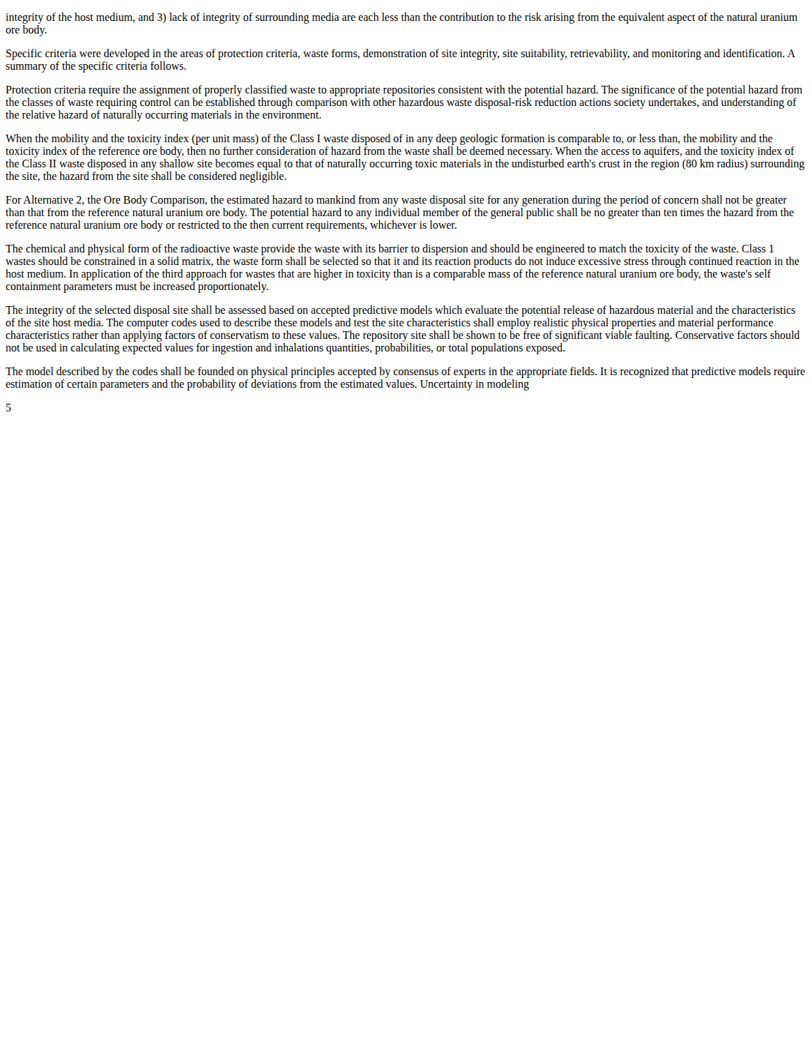integrity of the host medium, and 3) lack of integrity of surrounding media are each less than the contribution to the risk arising from the equivalent aspect of the natural uranium ore body.
Specific criteria were developed in the areas of protection criteria, waste forms, demonstration of site integrity, site suitability, retrievability, and monitoring and identification. A summary of the specific criteria follows.
Protection criteria require the assignment of properly classified waste to appropriate repositories consistent with the potential hazard. The significance of the potential hazard from the classes of waste requiring control can be established through comparison with other hazardous waste disposal-risk reduction actions society undertakes, and understanding of the relative hazard of naturally occurring materials in the environment.
When the mobility and the toxicity index (per unit mass) of the Class I waste disposed of in any deep geologic formation is comparable to, or less than, the mobility and the toxicity index of the reference ore body, then no further consideration of hazard from the waste shall be deemed necessary. When the access to aquifers, and the toxicity index of the Class II waste disposed in any shallow site becomes equal to that of naturally occurring toxic materials in the undisturbed earth's crust in the region (80 km radius) surrounding the site, the hazard from the site shall be considered negligible.
For Alternative 2, the Ore Body Comparison, the estimated hazard to mankind from any waste disposal site for any generation during the period of concern shall not be greater than that from the reference natural uranium ore body. The potential hazard to any individual member of the general public shall be no greater than ten times the hazard from the reference natural uranium ore body or restricted to the then current requirements, whichever is lower.
The chemical and physical form of the radioactive waste provide the waste with its barrier to dispersion and should be engineered to match the toxicity of the waste. Class 1 wastes should be constrained in a solid matrix, the waste form shall be selected so that it and its reaction products do not induce excessive stress through continued reaction in the host medium. In application of the third approach for wastes that are higher in toxicity than is a comparable mass of the reference natural uranium ore body, the waste's self containment parameters must be increased proportionately.
The integrity of the selected disposal site shall be assessed based on accepted predictive models which evaluate the potential release of hazardous material and the characteristics of the site host media. The computer codes used to describe these models and test the site characteristics shall employ realistic physical properties and material performance characteristics rather than applying factors of conservatism to these values. The repository site shall be shown to be free of significant viable faulting. Conservative factors should not be used in calculating expected values for ingestion and inhalations quantities, probabilities, or total populations exposed.
The model described by the codes shall be founded on physical principles accepted by consensus of experts in the appropriate fields. It is recognized that predictive models require estimation of certain parameters and the probability of deviations from the estimated values. Uncertainty in modeling
5